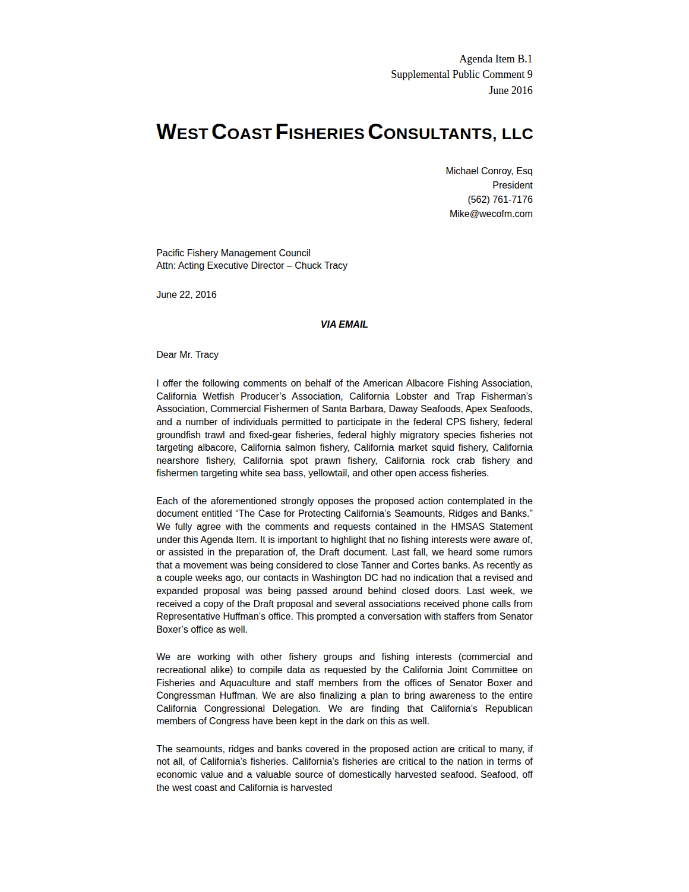Agenda Item B.1
Supplemental Public Comment 9
June 2016
WEST COAST FISHERIES CONSULTANTS, LLC
Michael Conroy, Esq
President
(562) 761-7176
Mike@wecofm.com
Pacific Fishery Management Council
Attn: Acting Executive Director – Chuck Tracy
June 22, 2016
VIA EMAIL
Dear Mr. Tracy
I offer the following comments on behalf of the American Albacore Fishing Association, California Wetfish Producer’s Association, California Lobster and Trap Fisherman’s Association, Commercial Fishermen of Santa Barbara, Daway Seafoods, Apex Seafoods, and a number of individuals permitted to participate in the federal CPS fishery, federal groundfish trawl and fixed-gear fisheries, federal highly migratory species fisheries not targeting albacore, California salmon fishery, California market squid fishery, California nearshore fishery, California spot prawn fishery, California rock crab fishery and fishermen targeting white sea bass, yellowtail, and other open access fisheries.
Each of the aforementioned strongly opposes the proposed action contemplated in the document entitled “The Case for Protecting California’s Seamounts, Ridges and Banks.” We fully agree with the comments and requests contained in the HMSAS Statement under this Agenda Item. It is important to highlight that no fishing interests were aware of, or assisted in the preparation of, the Draft document. Last fall, we heard some rumors that a movement was being considered to close Tanner and Cortes banks. As recently as a couple weeks ago, our contacts in Washington DC had no indication that a revised and expanded proposal was being passed around behind closed doors. Last week, we received a copy of the Draft proposal and several associations received phone calls from Representative Huffman’s office. This prompted a conversation with staffers from Senator Boxer’s office as well.
We are working with other fishery groups and fishing interests (commercial and recreational alike) to compile data as requested by the California Joint Committee on Fisheries and Aquaculture and staff members from the offices of Senator Boxer and Congressman Huffman. We are also finalizing a plan to bring awareness to the entire California Congressional Delegation. We are finding that California’s Republican members of Congress have been kept in the dark on this as well.
The seamounts, ridges and banks covered in the proposed action are critical to many, if not all, of California’s fisheries. California’s fisheries are critical to the nation in terms of economic value and a valuable source of domestically harvested seafood. Seafood, off the west coast and California is harvested